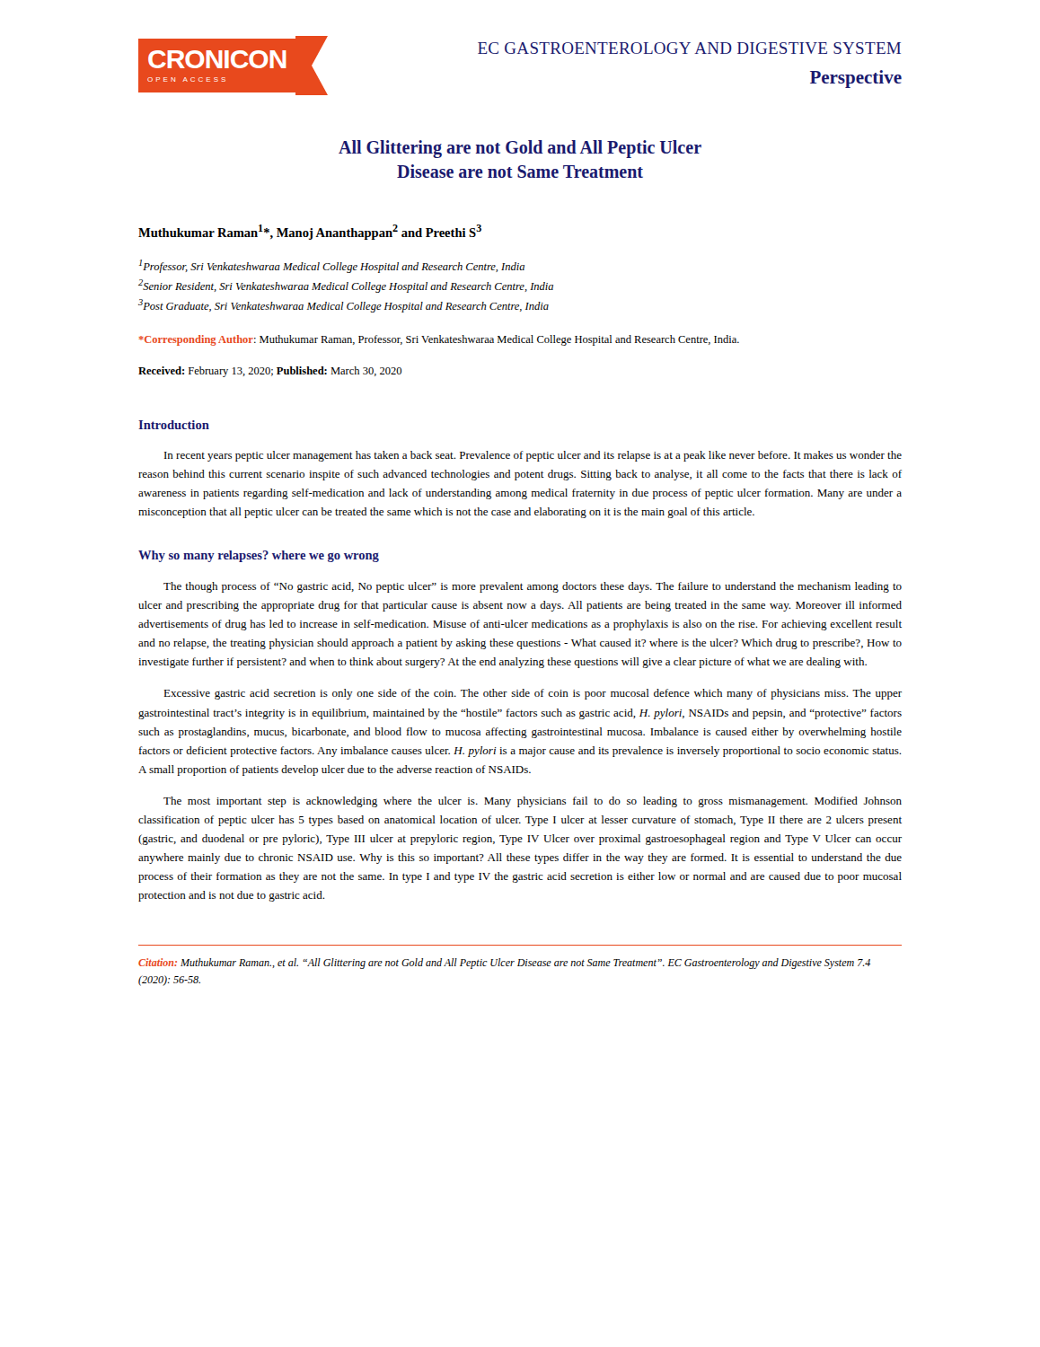CRONICONOPEN ACCESS
EC GASTROENTEROLOGY AND DIGESTIVE SYSTEM
Perspective
All Glittering are not Gold and All Peptic Ulcer
Disease are not Same Treatment
Muthukumar Raman1*, Manoj Ananthappan2 and Preethi S3
1Professor, Sri Venkateshwaraa Medical College Hospital and Research Centre, India
2Senior Resident, Sri Venkateshwaraa Medical College Hospital and Research Centre, India
3Post Graduate, Sri Venkateshwaraa Medical College Hospital and Research Centre, India
*Corresponding Author: Muthukumar Raman, Professor, Sri Venkateshwaraa Medical College Hospital and Research Centre, India.
Received: February 13, 2020; Published: March 30, 2020
Introduction
In recent years peptic ulcer management has taken a back seat. Prevalence of peptic ulcer and its relapse is at a peak like never before. It makes us wonder the reason behind this current scenario inspite of such advanced technologies and potent drugs. Sitting back to analyse, it all come to the facts that there is lack of awareness in patients regarding self-medication and lack of understanding among medical fraternity in due process of peptic ulcer formation. Many are under a misconception that all peptic ulcer can be treated the same which is not the case and elaborating on it is the main goal of this article.
Why so many relapses? where we go wrong
The though process of “No gastric acid, No peptic ulcer” is more prevalent among doctors these days. The failure to understand the mechanism leading to ulcer and prescribing the appropriate drug for that particular cause is absent now a days. All patients are being treated in the same way. Moreover ill informed advertisements of drug has led to increase in self-medication. Misuse of anti-ulcer medications as a prophylaxis is also on the rise. For achieving excellent result and no relapse, the treating physician should approach a patient by asking these questions - What caused it? where is the ulcer? Which drug to prescribe?, How to investigate further if persistent? and when to think about surgery? At the end analyzing these questions will give a clear picture of what we are dealing with.
Excessive gastric acid secretion is only one side of the coin. The other side of coin is poor mucosal defence which many of physicians miss. The upper gastrointestinal tract’s integrity is in equilibrium, maintained by the “hostile” factors such as gastric acid, H. pylori, NSAIDs and pepsin, and “protective” factors such as prostaglandins, mucus, bicarbonate, and blood flow to mucosa affecting gastrointestinal mucosa. Imbalance is caused either by overwhelming hostile factors or deficient protective factors. Any imbalance causes ulcer. H. pylori is a major cause and its prevalence is inversely proportional to socio economic status. A small proportion of patients develop ulcer due to the adverse reaction of NSAIDs.
The most important step is acknowledging where the ulcer is. Many physicians fail to do so leading to gross mismanagement. Modified Johnson classification of peptic ulcer has 5 types based on anatomical location of ulcer. Type I ulcer at lesser curvature of stomach, Type II there are 2 ulcers present (gastric, and duodenal or pre pyloric), Type III ulcer at prepyloric region, Type IV Ulcer over proximal gastroesophageal region and Type V Ulcer can occur anywhere mainly due to chronic NSAID use. Why is this so important? All these types differ in the way they are formed. It is essential to understand the due process of their formation as they are not the same. In type I and type IV the gastric acid secretion is either low or normal and are caused due to poor mucosal protection and is not due to gastric acid.
Citation: Muthukumar Raman., et al. “All Glittering are not Gold and All Peptic Ulcer Disease are not Same Treatment”. EC Gastroenterology and Digestive System 7.4 (2020): 56-58.